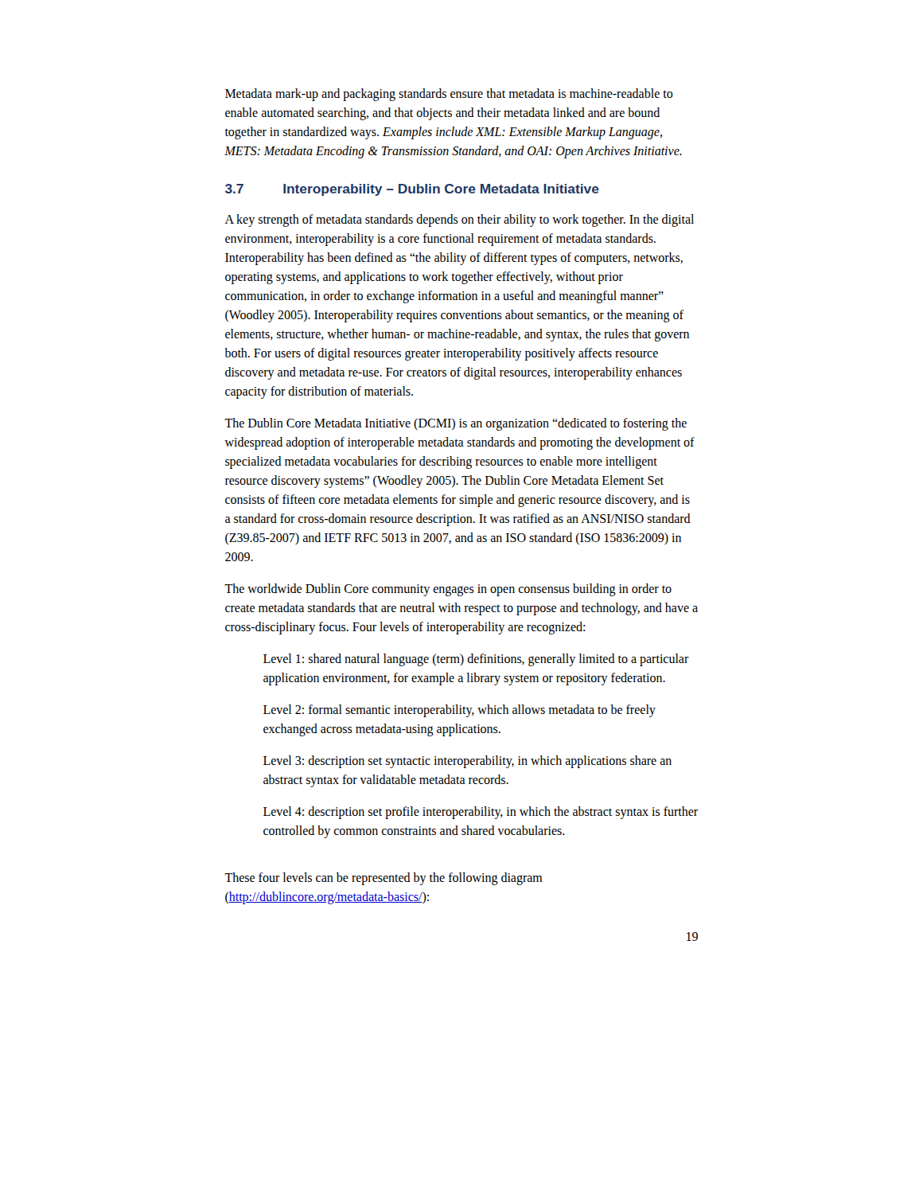Metadata mark-up and packaging standards ensure that metadata is machine-readable to enable automated searching, and that objects and their metadata linked and are bound together in standardized ways. Examples include XML: Extensible Markup Language, METS: Metadata Encoding & Transmission Standard, and OAI: Open Archives Initiative.
3.7 Interoperability – Dublin Core Metadata Initiative
A key strength of metadata standards depends on their ability to work together. In the digital environment, interoperability is a core functional requirement of metadata standards. Interoperability has been defined as “the ability of different types of computers, networks, operating systems, and applications to work together effectively, without prior communication, in order to exchange information in a useful and meaningful manner” (Woodley 2005). Interoperability requires conventions about semantics, or the meaning of elements, structure, whether human- or machine-readable, and syntax, the rules that govern both. For users of digital resources greater interoperability positively affects resource discovery and metadata re-use. For creators of digital resources, interoperability enhances capacity for distribution of materials.
The Dublin Core Metadata Initiative (DCMI) is an organization “dedicated to fostering the widespread adoption of interoperable metadata standards and promoting the development of specialized metadata vocabularies for describing resources to enable more intelligent resource discovery systems” (Woodley 2005). The Dublin Core Metadata Element Set consists of fifteen core metadata elements for simple and generic resource discovery, and is a standard for cross-domain resource description. It was ratified as an ANSI/NISO standard (Z39.85-2007) and IETF RFC 5013 in 2007, and as an ISO standard (ISO 15836:2009) in 2009.
The worldwide Dublin Core community engages in open consensus building in order to create metadata standards that are neutral with respect to purpose and technology, and have a cross-disciplinary focus. Four levels of interoperability are recognized:
Level 1: shared natural language (term) definitions, generally limited to a particular application environment, for example a library system or repository federation.
Level 2: formal semantic interoperability, which allows metadata to be freely exchanged across metadata-using applications.
Level 3: description set syntactic interoperability, in which applications share an abstract syntax for validatable metadata records.
Level 4: description set profile interoperability, in which the abstract syntax is further controlled by common constraints and shared vocabularies.
These four levels can be represented by the following diagram
(http://dublincore.org/metadata-basics/):
19